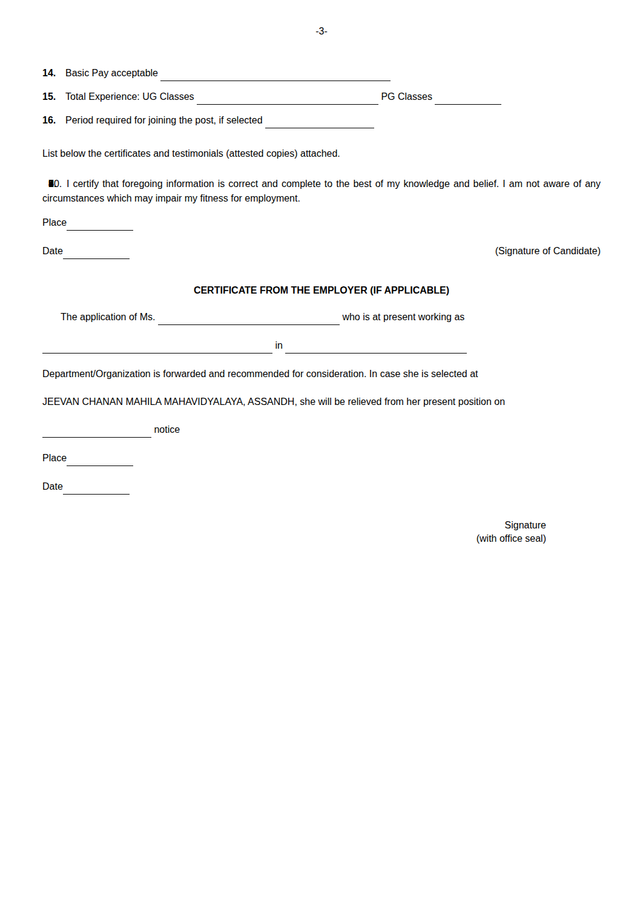-3-
14. Basic Pay acceptable
15. Total Experience: UG Classes PG Classes
16. Period required for joining the post, if selected
List below the certificates and testimonials (attested copies) attached.
I certify that foregoing information is correct and complete to the best of my knowledge and belief. I am not aware of any circumstances which may impair my fitness for employment.
Place
Date (Signature of Candidate)
CERTIFICATE FROM THE EMPLOYER (IF APPLICABLE)
The application of Ms. who is at present working as
in
Department/Organization is forwarded and recommended for consideration. In case she is selected at
JEEVAN CHANAN MAHILA MAHAVIDYALAYA, ASSANDH, she will be relieved from her present position on
notice
Place
Date
Signature
(with office seal)